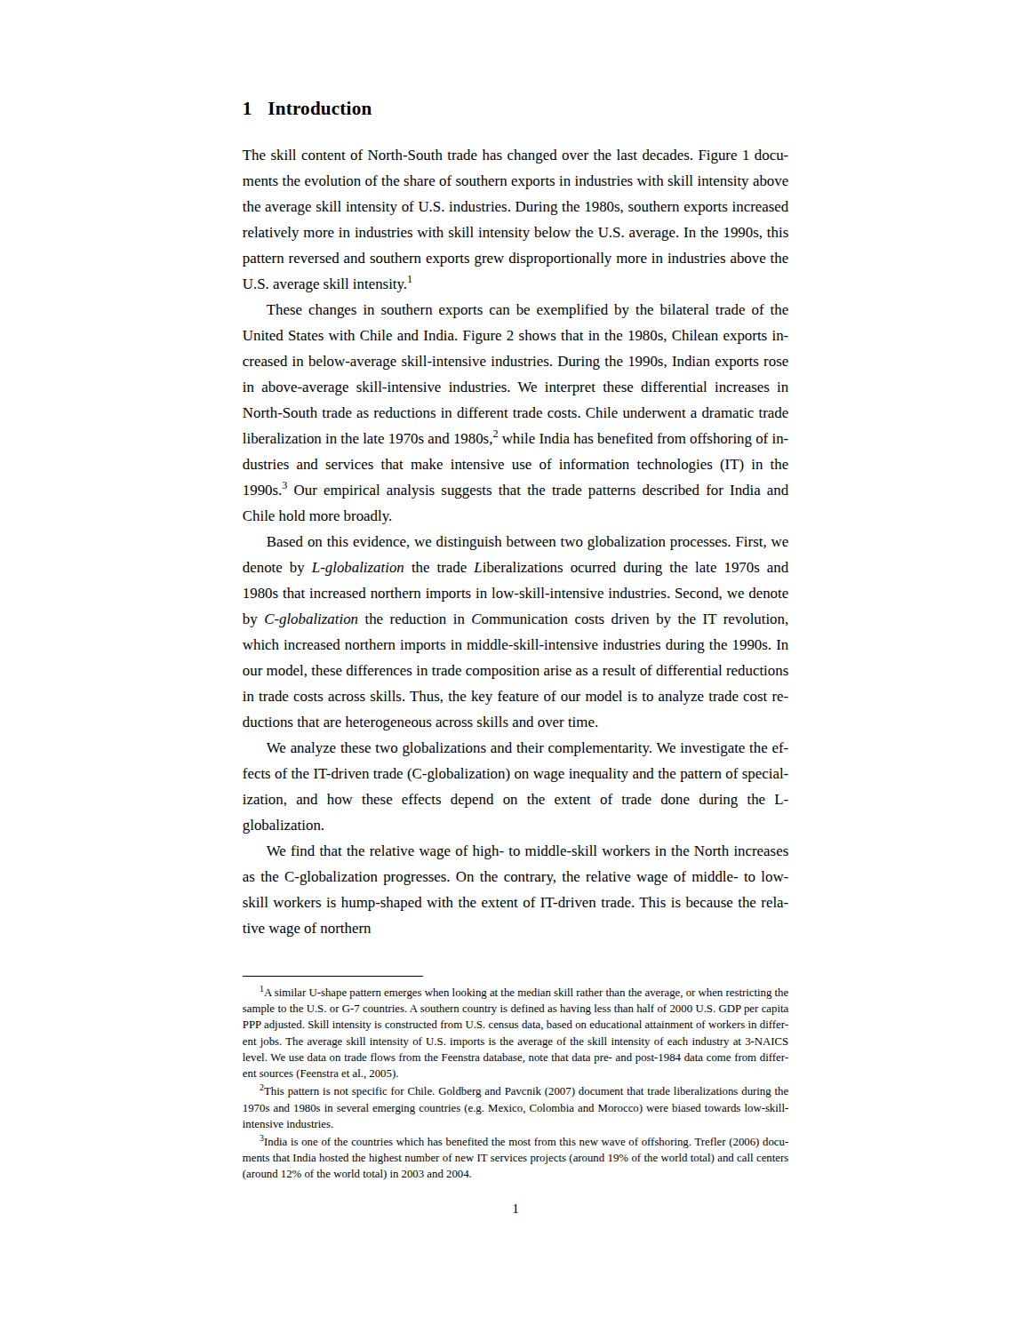1 Introduction
The skill content of North-South trade has changed over the last decades. Figure 1 documents the evolution of the share of southern exports in industries with skill intensity above the average skill intensity of U.S. industries. During the 1980s, southern exports increased relatively more in industries with skill intensity below the U.S. average. In the 1990s, this pattern reversed and southern exports grew disproportionally more in industries above the U.S. average skill intensity.1
These changes in southern exports can be exemplified by the bilateral trade of the United States with Chile and India. Figure 2 shows that in the 1980s, Chilean exports increased in below-average skill-intensive industries. During the 1990s, Indian exports rose in above-average skill-intensive industries. We interpret these differential increases in North-South trade as reductions in different trade costs. Chile underwent a dramatic trade liberalization in the late 1970s and 1980s,2 while India has benefited from offshoring of industries and services that make intensive use of information technologies (IT) in the 1990s.3 Our empirical analysis suggests that the trade patterns described for India and Chile hold more broadly.
Based on this evidence, we distinguish between two globalization processes. First, we denote by L-globalization the trade Liberalizations ocurred during the late 1970s and 1980s that increased northern imports in low-skill-intensive industries. Second, we denote by C-globalization the reduction in Communication costs driven by the IT revolution, which increased northern imports in middle-skill-intensive industries during the 1990s. In our model, these differences in trade composition arise as a result of differential reductions in trade costs across skills. Thus, the key feature of our model is to analyze trade cost reductions that are heterogeneous across skills and over time.
We analyze these two globalizations and their complementarity. We investigate the effects of the IT-driven trade (C-globalization) on wage inequality and the pattern of specialization, and how these effects depend on the extent of trade done during the L-globalization.
We find that the relative wage of high- to middle-skill workers in the North increases as the C-globalization progresses. On the contrary, the relative wage of middle- to low-skill workers is hump-shaped with the extent of IT-driven trade. This is because the relative wage of northern
1A similar U-shape pattern emerges when looking at the median skill rather than the average, or when restricting the sample to the U.S. or G-7 countries. A southern country is defined as having less than half of 2000 U.S. GDP per capita PPP adjusted. Skill intensity is constructed from U.S. census data, based on educational attainment of workers in different jobs. The average skill intensity of U.S. imports is the average of the skill intensity of each industry at 3-NAICS level. We use data on trade flows from the Feenstra database, note that data pre- and post-1984 data come from different sources (Feenstra et al., 2005).
2This pattern is not specific for Chile. Goldberg and Pavcnik (2007) document that trade liberalizations during the 1970s and 1980s in several emerging countries (e.g. Mexico, Colombia and Morocco) were biased towards low-skill-intensive industries.
3India is one of the countries which has benefited the most from this new wave of offshoring. Trefler (2006) documents that India hosted the highest number of new IT services projects (around 19% of the world total) and call centers (around 12% of the world total) in 2003 and 2004.
1